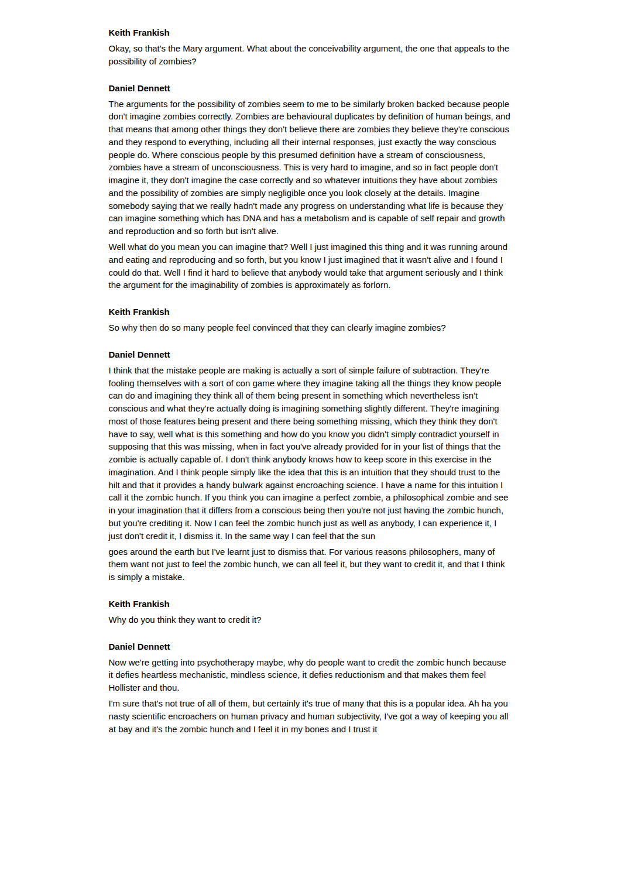Keith Frankish
Okay, so that's the Mary argument. What about the conceivability argument, the one that appeals to the possibility of zombies?
Daniel Dennett
The arguments for the possibility of zombies seem to me to be similarly broken backed because people don't imagine zombies correctly. Zombies are behavioural duplicates by definition of human beings, and that means that among other things they don't believe there are zombies they believe they're conscious and they respond to everything, including all their internal responses, just exactly the way conscious people do. Where conscious people by this presumed definition have a stream of consciousness, zombies have a stream of unconsciousness. This is very hard to imagine, and so in fact people don't imagine it, they don't imagine the case correctly and so whatever intuitions they have about zombies and the possibility of zombies are simply negligible once you look closely at the details. Imagine somebody saying that we really hadn't made any progress on understanding what life is because they can imagine something which has DNA and has a metabolism and is capable of self repair and growth and reproduction and so forth but isn't alive.
Well what do you mean you can imagine that? Well I just imagined this thing and it was running around and eating and reproducing and so forth, but you know I just imagined that it wasn't alive and I found I could do that. Well I find it hard to believe that anybody would take that argument seriously and I think the argument for the imaginability of zombies is approximately as forlorn.
Keith Frankish
So why then do so many people feel convinced that they can clearly imagine zombies?
Daniel Dennett
I think that the mistake people are making is actually a sort of simple failure of subtraction. They're fooling themselves with a sort of con game where they imagine taking all the things they know people can do and imagining they think all of them being present in something which nevertheless isn't conscious and what they're actually doing is imagining something slightly different. They're imagining most of those features being present and there being something missing, which they think they don't have to say, well what is this something and how do you know you didn't simply contradict yourself in supposing that this was missing, when in fact you've already provided for in your list of things that the zombie is actually capable of. I don't think anybody knows how to keep score in this exercise in the imagination. And I think people simply like the idea that this is an intuition that they should trust to the hilt and that it provides a handy bulwark against encroaching science. I have a name for this intuition I call it the zombic hunch. If you think you can imagine a perfect zombie, a philosophical zombie and see in your imagination that it differs from a conscious being then you're not just having the zombic hunch, but you're crediting it. Now I can feel the zombic hunch just as well as anybody, I can experience it, I just don't credit it, I dismiss it. In the same way I can feel that the sun
goes around the earth but I've learnt just to dismiss that. For various reasons philosophers, many of them want not just to feel the zombic hunch, we can all feel it, but they want to credit it, and that I think is simply a mistake.
Keith Frankish
Why do you think they want to credit it?
Daniel Dennett
Now we're getting into psychotherapy maybe, why do people want to credit the zombic hunch because it defies heartless mechanistic, mindless science, it defies reductionism and that makes them feel Hollister and thou.
I'm sure that's not true of all of them, but certainly it's true of many that this is a popular idea. Ah ha you nasty scientific encroachers on human privacy and human subjectivity, I've got a way of keeping you all at bay and it's the zombic hunch and I feel it in my bones and I trust it